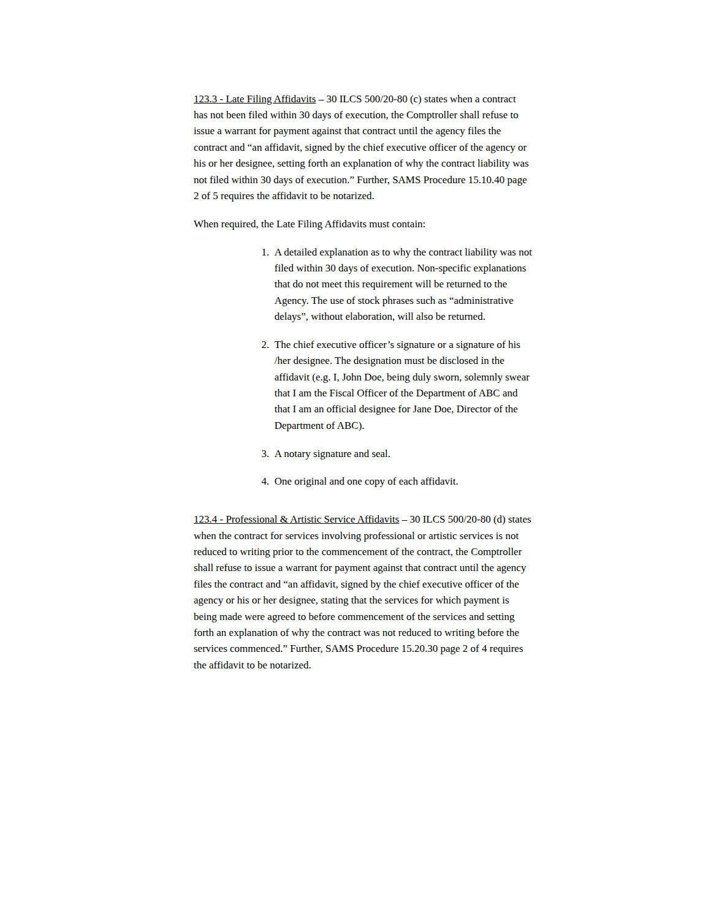123.3 - Late Filing Affidavits – 30 ILCS 500/20-80 (c) states when a contract has not been filed within 30 days of execution, the Comptroller shall refuse to issue a warrant for payment against that contract until the agency files the contract and “an affidavit, signed by the chief executive officer of the agency or his or her designee, setting forth an explanation of why the contract liability was not filed within 30 days of execution.” Further, SAMS Procedure 15.10.40 page 2 of 5 requires the affidavit to be notarized.
When required, the Late Filing Affidavits must contain:
A detailed explanation as to why the contract liability was not filed within 30 days of execution. Non-specific explanations that do not meet this requirement will be returned to the Agency. The use of stock phrases such as “administrative delays”, without elaboration, will also be returned.
The chief executive officer’s signature or a signature of his /her designee. The designation must be disclosed in the affidavit (e.g. I, John Doe, being duly sworn, solemnly swear that I am the Fiscal Officer of the Department of ABC and that I am an official designee for Jane Doe, Director of the Department of ABC).
A notary signature and seal.
One original and one copy of each affidavit.
123.4 - Professional & Artistic Service Affidavits – 30 ILCS 500/20-80 (d) states when the contract for services involving professional or artistic services is not reduced to writing prior to the commencement of the contract, the Comptroller shall refuse to issue a warrant for payment against that contract until the agency files the contract and “an affidavit, signed by the chief executive officer of the agency or his or her designee, stating that the services for which payment is being made were agreed to before commencement of the services and setting forth an explanation of why the contract was not reduced to writing before the services commenced.” Further, SAMS Procedure 15.20.30 page 2 of 4 requires the affidavit to be notarized.